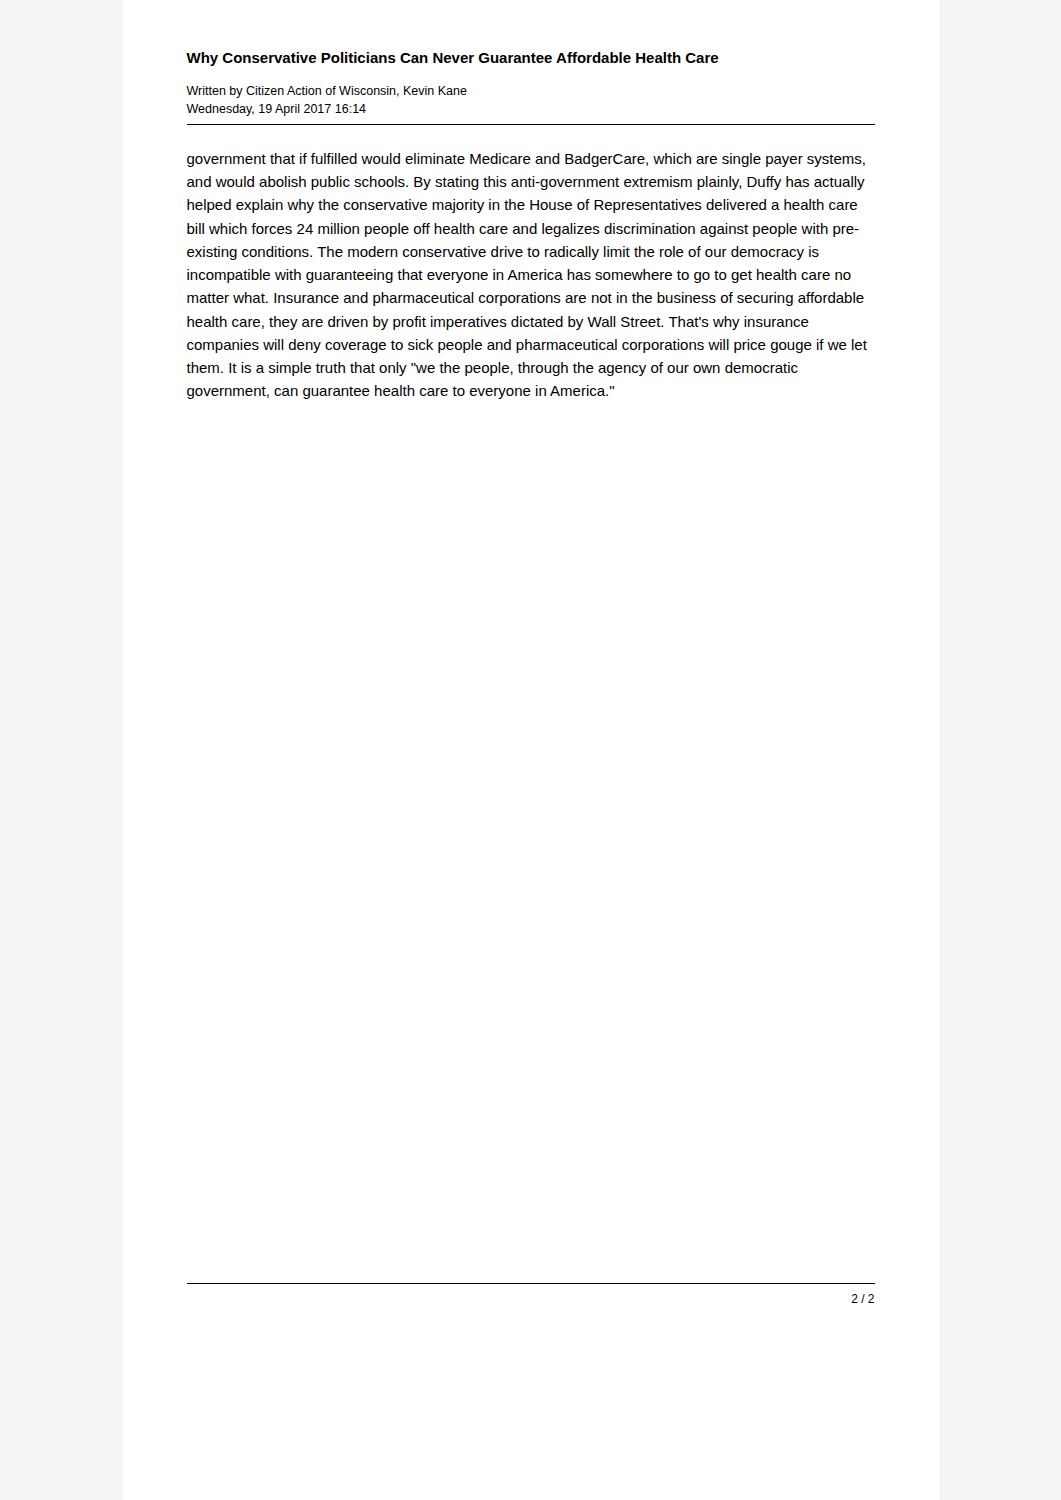Why Conservative Politicians Can Never Guarantee Affordable Health Care
Written by Citizen Action of Wisconsin, Kevin Kane
Wednesday, 19 April 2017 16:14
government that if fulfilled would eliminate Medicare and BadgerCare, which are single payer systems, and would abolish public schools. By stating this anti-government extremism plainly, Duffy has actually helped explain why the conservative majority in the House of Representatives delivered a health care bill which forces 24 million people off health care and legalizes discrimination against people with pre-existing conditions. The modern conservative drive to radically limit the role of our democracy is incompatible with guaranteeing that everyone in America has somewhere to go to get health care no matter what. Insurance and pharmaceutical corporations are not in the business of securing affordable health care, they are driven by profit imperatives dictated by Wall Street. That's why insurance companies will deny coverage to sick people and pharmaceutical corporations will price gouge if we let them. It is a simple truth that only "we the people, through the agency of our own democratic government, can guarantee health care to everyone in America."
2 / 2